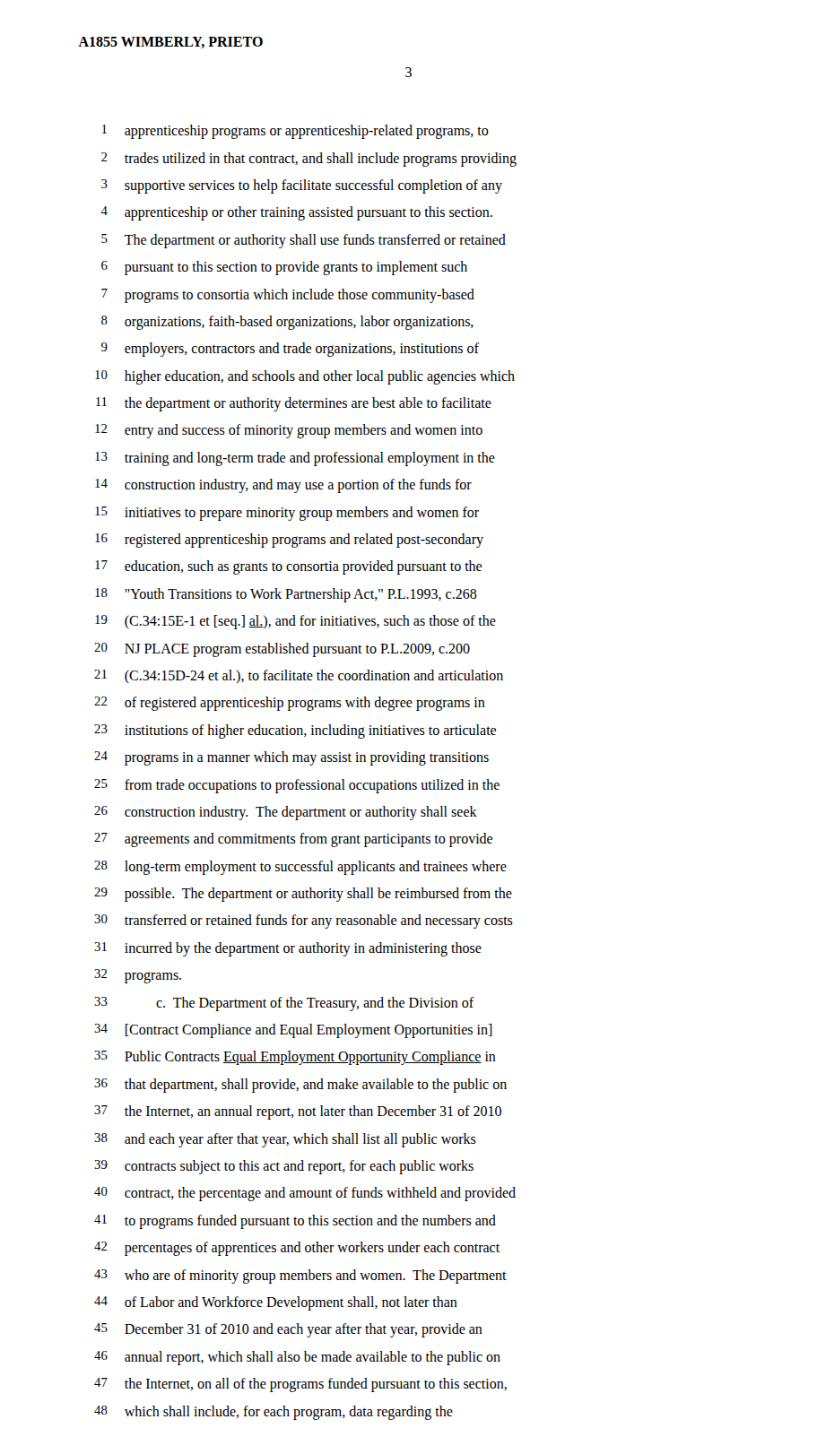A1855 WIMBERLY, PRIETO
3
apprenticeship programs or apprenticeship-related programs, to
trades utilized in that contract, and shall include programs providing
supportive services to help facilitate successful completion of any
apprenticeship or other training assisted pursuant to this section.
The department or authority shall use funds transferred or retained
pursuant to this section to provide grants to implement such
programs to consortia which include those community-based
organizations, faith-based organizations, labor organizations,
employers, contractors and trade organizations, institutions of
higher education, and schools and other local public agencies which
the department or authority determines are best able to facilitate
entry and success of minority group members and women into
training and long-term trade and professional employment in the
construction industry, and may use a portion of the funds for
initiatives to prepare minority group members and women for
registered apprenticeship programs and related post-secondary
education, such as grants to consortia provided pursuant to the
"Youth Transitions to Work Partnership Act," P.L.1993, c.268
(C.34:15E-1 et [seq.] al.), and for initiatives, such as those of the
NJ PLACE program established pursuant to P.L.2009, c.200
(C.34:15D-24 et al.), to facilitate the coordination and articulation
of registered apprenticeship programs with degree programs in
institutions of higher education, including initiatives to articulate
programs in a manner which may assist in providing transitions
from trade occupations to professional occupations utilized in the
construction industry. The department or authority shall seek
agreements and commitments from grant participants to provide
long-term employment to successful applicants and trainees where
possible. The department or authority shall be reimbursed from the
transferred or retained funds for any reasonable and necessary costs
incurred by the department or authority in administering those
programs.
c. The Department of the Treasury, and the Division of
[Contract Compliance and Equal Employment Opportunities in]
Public Contracts Equal Employment Opportunity Compliance in
that department, shall provide, and make available to the public on
the Internet, an annual report, not later than December 31 of 2010
and each year after that year, which shall list all public works
contracts subject to this act and report, for each public works
contract, the percentage and amount of funds withheld and provided
to programs funded pursuant to this section and the numbers and
percentages of apprentices and other workers under each contract
who are of minority group members and women. The Department
of Labor and Workforce Development shall, not later than
December 31 of 2010 and each year after that year, provide an
annual report, which shall also be made available to the public on
the Internet, on all of the programs funded pursuant to this section,
which shall include, for each program, data regarding the